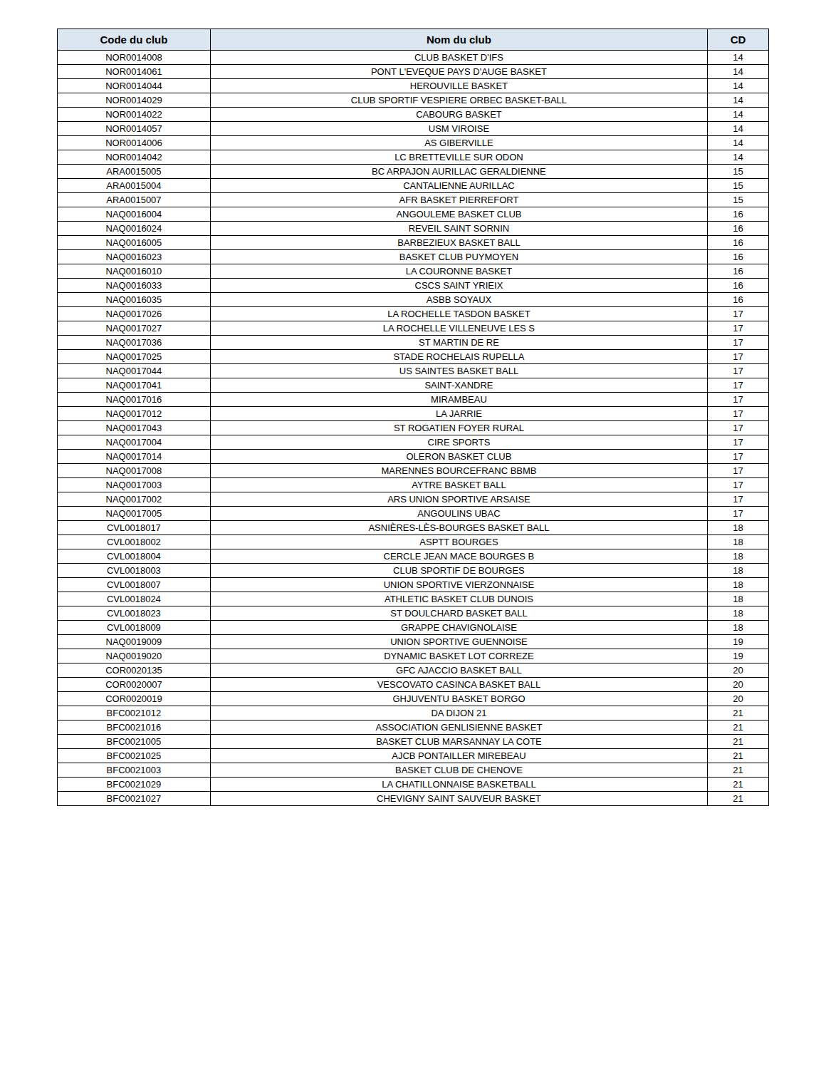| Code du club | Nom du club | CD |
| --- | --- | --- |
| NOR0014008 | CLUB BASKET D'IFS | 14 |
| NOR0014061 | PONT L'EVEQUE PAYS D'AUGE BASKET | 14 |
| NOR0014044 | HEROUVILLE BASKET | 14 |
| NOR0014029 | CLUB SPORTIF VESPIERE ORBEC BASKET-BALL | 14 |
| NOR0014022 | CABOURG BASKET | 14 |
| NOR0014057 | USM VIROISE | 14 |
| NOR0014006 | AS GIBERVILLE | 14 |
| NOR0014042 | LC BRETTEVILLE SUR ODON | 14 |
| ARA0015005 | BC ARPAJON AURILLAC GERALDIENNE | 15 |
| ARA0015004 | CANTALIENNE AURILLAC | 15 |
| ARA0015007 | AFR BASKET PIERREFORT | 15 |
| NAQ0016004 | ANGOULEME BASKET CLUB | 16 |
| NAQ0016024 | REVEIL SAINT SORNIN | 16 |
| NAQ0016005 | BARBEZIEUX BASKET BALL | 16 |
| NAQ0016023 | BASKET CLUB PUYMOYEN | 16 |
| NAQ0016010 | LA COURONNE BASKET | 16 |
| NAQ0016033 | CSCS SAINT YRIEIX | 16 |
| NAQ0016035 | ASBB SOYAUX | 16 |
| NAQ0017026 | LA ROCHELLE TASDON BASKET | 17 |
| NAQ0017027 | LA ROCHELLE VILLENEUVE LES S | 17 |
| NAQ0017036 | ST MARTIN DE RE | 17 |
| NAQ0017025 | STADE ROCHELAIS RUPELLA | 17 |
| NAQ0017044 | US SAINTES BASKET BALL | 17 |
| NAQ0017041 | SAINT-XANDRE | 17 |
| NAQ0017016 | MIRAMBEAU | 17 |
| NAQ0017012 | LA JARRIE | 17 |
| NAQ0017043 | ST ROGATIEN FOYER RURAL | 17 |
| NAQ0017004 | CIRE SPORTS | 17 |
| NAQ0017014 | OLERON BASKET CLUB | 17 |
| NAQ0017008 | MARENNES BOURCEFRANC BBMB | 17 |
| NAQ0017003 | AYTRE BASKET BALL | 17 |
| NAQ0017002 | ARS UNION SPORTIVE ARSAISE | 17 |
| NAQ0017005 | ANGOULINS UBAC | 17 |
| CVL0018017 | ASNIÈRES-LÈS-BOURGES BASKET BALL | 18 |
| CVL0018002 | ASPTT BOURGES | 18 |
| CVL0018004 | CERCLE JEAN MACE BOURGES B | 18 |
| CVL0018003 | CLUB SPORTIF DE BOURGES | 18 |
| CVL0018007 | UNION SPORTIVE VIERZONNAISE | 18 |
| CVL0018024 | ATHLETIC BASKET CLUB DUNOIS | 18 |
| CVL0018023 | ST DOULCHARD BASKET BALL | 18 |
| CVL0018009 | GRAPPE CHAVIGNOLAISE | 18 |
| NAQ0019009 | UNION SPORTIVE GUENNOISE | 19 |
| NAQ0019020 | DYNAMIC BASKET LOT CORREZE | 19 |
| COR0020135 | GFC AJACCIO BASKET BALL | 20 |
| COR0020007 | VESCOVATO CASINCA BASKET BALL | 20 |
| COR0020019 | GHJUVENTU BASKET BORGO | 20 |
| BFC0021012 | DA DIJON 21 | 21 |
| BFC0021016 | ASSOCIATION GENLISIENNE BASKET | 21 |
| BFC0021005 | BASKET CLUB MARSANNAY LA COTE | 21 |
| BFC0021025 | AJCB PONTAILLER MIREBEAU | 21 |
| BFC0021003 | BASKET CLUB DE CHENOVE | 21 |
| BFC0021029 | LA CHATILLONNAISE BASKETBALL | 21 |
| BFC0021027 | CHEVIGNY SAINT SAUVEUR BASKET | 21 |